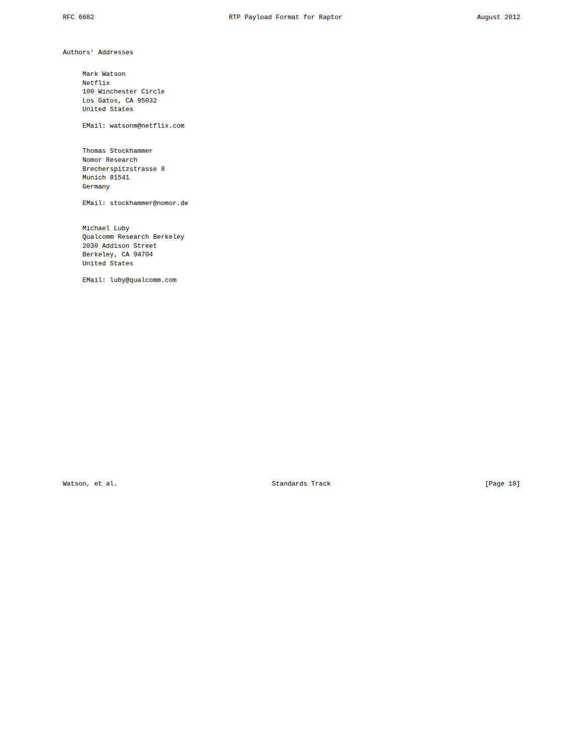RFC 6682 RTP Payload Format for Raptor August 2012
Authors' Addresses
Mark Watson
Netflix
100 Winchester Circle
Los Gatos, CA 95032
United States
EMail: watsonm@netflix.com
Thomas Stockhammer
Nomor Research
Brecherspitzstrasse 8
Munich 81541
Germany
EMail: stockhammer@nomor.de
Michael Luby
Qualcomm Research Berkeley
2030 Addison Street
Berkeley, CA 94704
United States
EMail: luby@qualcomm.com
Watson, et al. Standards Track [Page 18]